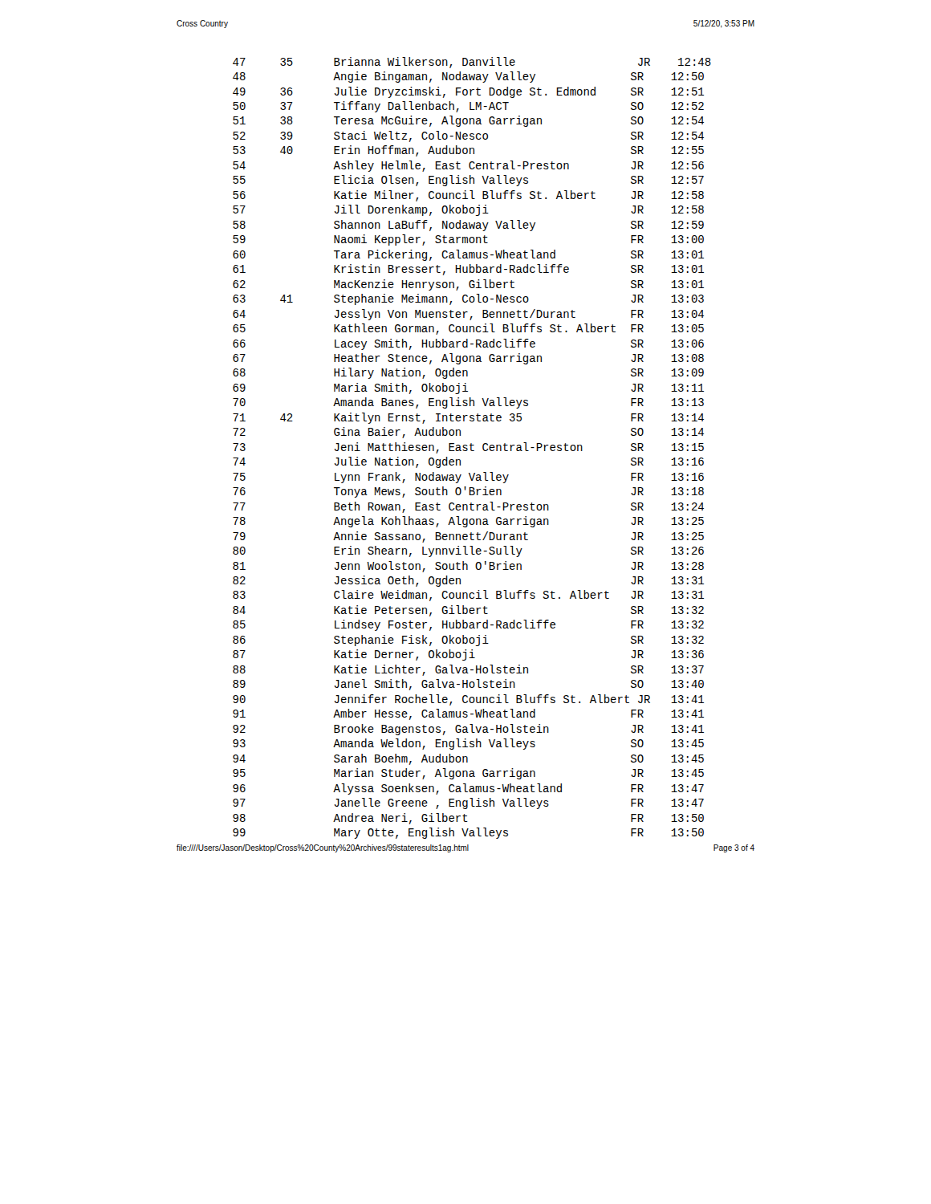Cross Country 5/12/20, 3:53 PM
  47     35      Brianna Wilkerson, Danville                  JR    12:48
  48             Angie Bingaman, Nodaway Valley              SR    12:50
  49     36      Julie Dryzcimski, Fort Dodge St. Edmond     SR    12:51
  50     37      Tiffany Dallenbach, LM-ACT                  SO    12:52
  51     38      Teresa McGuire, Algona Garrigan             SO    12:54
  52     39      Staci Weltz, Colo-Nesco                     SR    12:54
  53     40      Erin Hoffman, Audubon                       SR    12:55
  54             Ashley Helmle, East Central-Preston         JR    12:56
  55             Elicia Olsen, English Valleys               SR    12:57
  56             Katie Milner, Council Bluffs St. Albert     JR    12:58
  57             Jill Dorenkamp, Okoboji                     JR    12:58
  58             Shannon LaBuff, Nodaway Valley              SR    12:59
  59             Naomi Keppler, Starmont                     FR    13:00
  60             Tara Pickering, Calamus-Wheatland           SR    13:01
  61             Kristin Bressert, Hubbard-Radcliffe         SR    13:01
  62             MacKenzie Henryson, Gilbert                 SR    13:01
  63     41      Stephanie Meimann, Colo-Nesco               JR    13:03
  64             Jesslyn Von Muenster, Bennett/Durant        FR    13:04
  65             Kathleen Gorman, Council Bluffs St. Albert  FR    13:05
  66             Lacey Smith, Hubbard-Radcliffe              SR    13:06
  67             Heather Stence, Algona Garrigan             JR    13:08
  68             Hilary Nation, Ogden                        SR    13:09
  69             Maria Smith, Okoboji                        JR    13:11
  70             Amanda Banes, English Valleys               FR    13:13
  71     42      Kaitlyn Ernst, Interstate 35                FR    13:14
  72             Gina Baier, Audubon                         SO    13:14
  73             Jeni Matthiesen, East Central-Preston       SR    13:15
  74             Julie Nation, Ogden                         SR    13:16
  75             Lynn Frank, Nodaway Valley                  FR    13:16
  76             Tonya Mews, South O'Brien                   JR    13:18
  77             Beth Rowan, East Central-Preston            SR    13:24
  78             Angela Kohlhaas, Algona Garrigan            JR    13:25
  79             Annie Sassano, Bennett/Durant               JR    13:25
  80             Erin Shearn, Lynnville-Sully                SR    13:26
  81             Jenn Woolston, South O'Brien                JR    13:28
  82             Jessica Oeth, Ogden                         JR    13:31
  83             Claire Weidman, Council Bluffs St. Albert   JR    13:31
  84             Katie Petersen, Gilbert                     SR    13:32
  85             Lindsey Foster, Hubbard-Radcliffe           FR    13:32
  86             Stephanie Fisk, Okoboji                     SR    13:32
  87             Katie Derner, Okoboji                       JR    13:36
  88             Katie Lichter, Galva-Holstein               SR    13:37
  89             Janel Smith, Galva-Holstein                 SO    13:40
  90             Jennifer Rochelle, Council Bluffs St. Albert JR   13:41
  91             Amber Hesse, Calamus-Wheatland              FR    13:41
  92             Brooke Bagenstos, Galva-Holstein            JR    13:41
  93             Amanda Weldon, English Valleys              SO    13:45
  94             Sarah Boehm, Audubon                        SO    13:45
  95             Marian Studer, Algona Garrigan              JR    13:45
  96             Alyssa Soenksen, Calamus-Wheatland          FR    13:47
  97             Janelle Greene , English Valleys            FR    13:47
  98             Andrea Neri, Gilbert                        FR    13:50
  99             Mary Otte, English Valleys                  FR    13:50
file:////Users/Jason/Desktop/Cross%20County%20Archives/99stateresults1ag.html Page 3 of 4